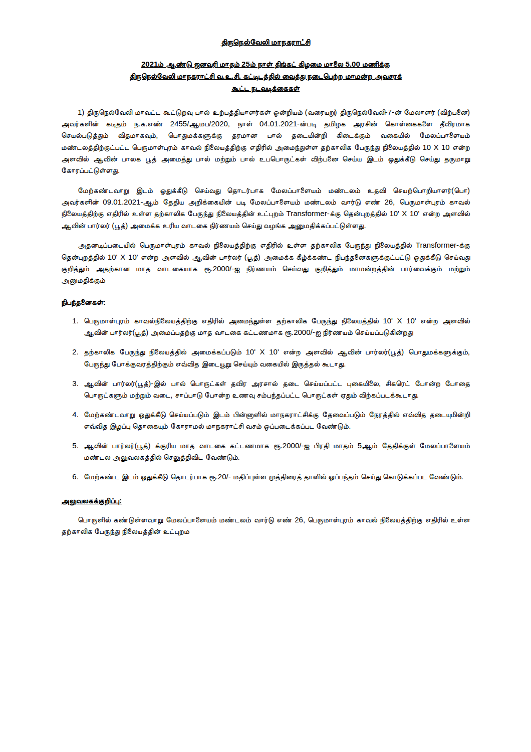திருநெல்வேலி மாநகராட்சி
2021ம் ஆண்டு ஜனவரி மாதம் 25ம் நாள் திங்கட் கிழமை மாலை 5.00 மணிக்கு
திருநெல்வேலி மாநகராட்சி வ.உ.சி. கட்டிடத்தில் வைத்து நடைபெற்ற மாமன்ற அவசரக்
கூட்ட நடவடிக்கைகள்
1) திருநெல்வேலி மாவட்ட கூட்டுறவு பால் உற்பத்தியாளர்கள் ஒன்றியம் (வரையறு) திருநெல்வேலி-7-ன் மேலாளர் (விற்பனை) அவர்களின் கடிதம் ந.க.எண் 2455/ஆமப/2020, நாள் 04.01.2021-ன்படி தமிழக அரசின் கொள்கைகளை தீவிரமாக செயல்படுத்தும் விதமாகவும், பொதுமக்களுக்கு தரமான பால் தடையின்றி கிடைக்கும் வகையில் மேலப்பாளையம் மண்டலத்திற்குட்பட்ட பெருமாள்புரம் காவல் நிலையத்திற்கு எதிரில் அமைந்துள்ள தற்காலிக பேருந்து நிலையத்தில் 10 X 10 என்ற அளவில் ஆவின் பாலக பூத் அமைத்து பால் மற்றும் பால் உபபொருட்கள் விற்பனை செய்ய இடம் ஒதுக்கீடு செய்து தருமாறு கோரப்பட்டுள்ளது.
மேற்கண்டவாறு இடம் ஒதுக்கீடு செய்வது தொடர்பாக மேலப்பாளையம் மண்டலம் உதவி செயற்பொறியாளர்(பொ) அவர்களின் 09.01.2021-ஆம் தேதிய அறிக்கையின் படி மேலப்பாளையம் மண்டலம் வார்டு எண் 26, பெருமாள்புரம் காவல் நிலையத்திற்கு எதிரில் உள்ள தற்காலிக பேருந்து நிலையத்தின் உட்புறம் Transformer-க்கு தென்புறத்தில் 10' X 10' என்ற அளவில் ஆவின் பார்லர் (பூத்) அமைக்க உரிய வாடகை நிர்ணயம் செய்து வழங்க அனுமதிக்கப்பட்டுள்ளது.
அதனடிப்படையில் பெருமாள்புரம் காவல் நிலையத்திற்கு எதிரில் உள்ள தற்காலிக பேருந்து நிலையத்தில் Transformer-க்கு தென்புறத்தில் 10' X 10' என்ற அளவில் ஆவின் பார்லர் (பூத்) அமைக்க கீழ்க்கண்ட நிபந்தனைகளுக்குட்பட்டு ஒதுக்கீடு செய்வது குறித்தும் அதற்கான மாத வாடகையாக ரூ.2000/-ஐ நிர்ணயம் செய்வது குறித்தும் மாமன்றத்தின் பார்வைக்கும் மற்றும் அனுமதிக்கும்
நிபந்தனைகள்:
பெருமாள்புரம் காவல்நிலையத்திற்கு எதிரில் அமைந்துள்ள தற்காலிக பேருந்து நிலையத்தில் 10' X 10' என்ற அளவில் ஆவின் பார்லர்(பூத்) அமைப்பதற்கு மாத வாடகை கட்டணமாக ரூ.2000/-ஐ நிர்ணயம் செய்யப்படுகின்றது
தற்காலிக பேருந்து நிலையத்தில் அமைக்கப்படும் 10' X 10' என்ற அளவில் ஆவின் பார்லர்(பூத்) பொதுமக்களுக்கும், பேருந்து போக்குவரத்திற்கும் எவ்வித இடையூறு செய்யும் வகையில் இருத்தல் கூடாது.
ஆவின் பார்லர்(பூத்)-இல் பால் பொருட்கள் தவிர அரசால் தடை செய்யப்பட்ட புகையிலை, சிகரெட் போன்ற போதை பொருட்களும் மற்றும் வடை, சாப்பாடு போன்ற உணவு சம்பந்தப்பட்ட பொருட்கள் ஏதும் விற்கப்படக்கூடாது.
மேற்கண்டவாறு ஒதுக்கீடு செய்யப்படும் இடம் பின்னாளில் மாநகராட்சிக்கு தேவைப்படும் நேரத்தில் எவ்வித தடையுமின்றி எவ்வித இழப்பு தொகையும் கோராமல் மாநகராட்சி வசம் ஒப்படைக்கப்பட வேண்டும்.
ஆவின் பார்லர்(பூத்) க்குரிய மாத வாடகை கட்டணமாக ரூ.2000/-ஐ பிரதி மாதம் 5ஆம் தேதிக்குள் மேலப்பாளையம் மண்டல அலுவலகத்தில் செலுத்திவிட வேண்டும்.
மேற்கண்ட இடம் ஒதுக்கீடு தொடர்பாக ரூ.20/- மதிப்புள்ள முத்திரைத் தாளில் ஒப்பந்தம் செய்து கொடுக்கப்பட வேண்டும்.
அலுவலகக்குறிப்பு:
பொருளில் கண்டுள்ளவாறு மேலப்பாளையம் மண்டலம் வார்டு எண் 26, பெருமாள்புரம் காவல் நிலையத்திற்கு எதிரில் உள்ள தற்காலிக பேருந்து நிலையத்தின் உட்புறம